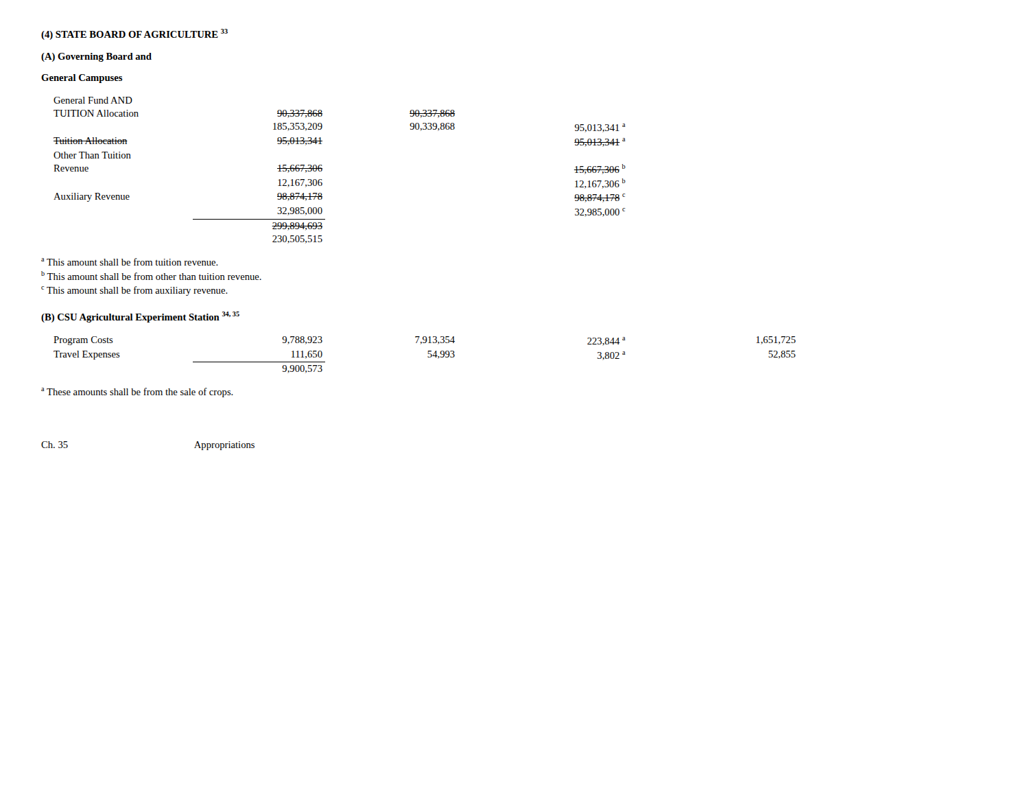(4) STATE BOARD OF AGRICULTURE 33
(A) Governing Board and
General Campuses
| General Fund AND | | | | | |
| TUITION Allocation | 90,337,868 | 90,337,868 | | | |
| | 185,353,209 | 90,339,868 | 95,013,341 a | | |
| Tuition Allocation | 95,013,341 | | 95,013,341 a | | |
| Other Than Tuition | | | | | |
| Revenue | 15,667,306 | | 15,667,306 b | | |
| | 12,167,306 | | 12,167,306 b | | |
| Auxiliary Revenue | 98,874,178 | | 98,874,178 c | | |
| | 32,985,000 | | 32,985,000 c | | |
| | 299,894,693 | | | | |
| | 230,505,515 | | | | |
a This amount shall be from tuition revenue.
b This amount shall be from other than tuition revenue.
c This amount shall be from auxiliary revenue.
(B) CSU Agricultural Experiment Station 34, 35
| Program Costs | 9,788,923 | 7,913,354 | 223,844 a | 1,651,725 | |
| Travel Expenses | 111,650 | 54,993 | 3,802 a | 52,855 | |
| | 9,900,573 | | | | |
a These amounts shall be from the sale of crops.
Ch. 35 Appropriations